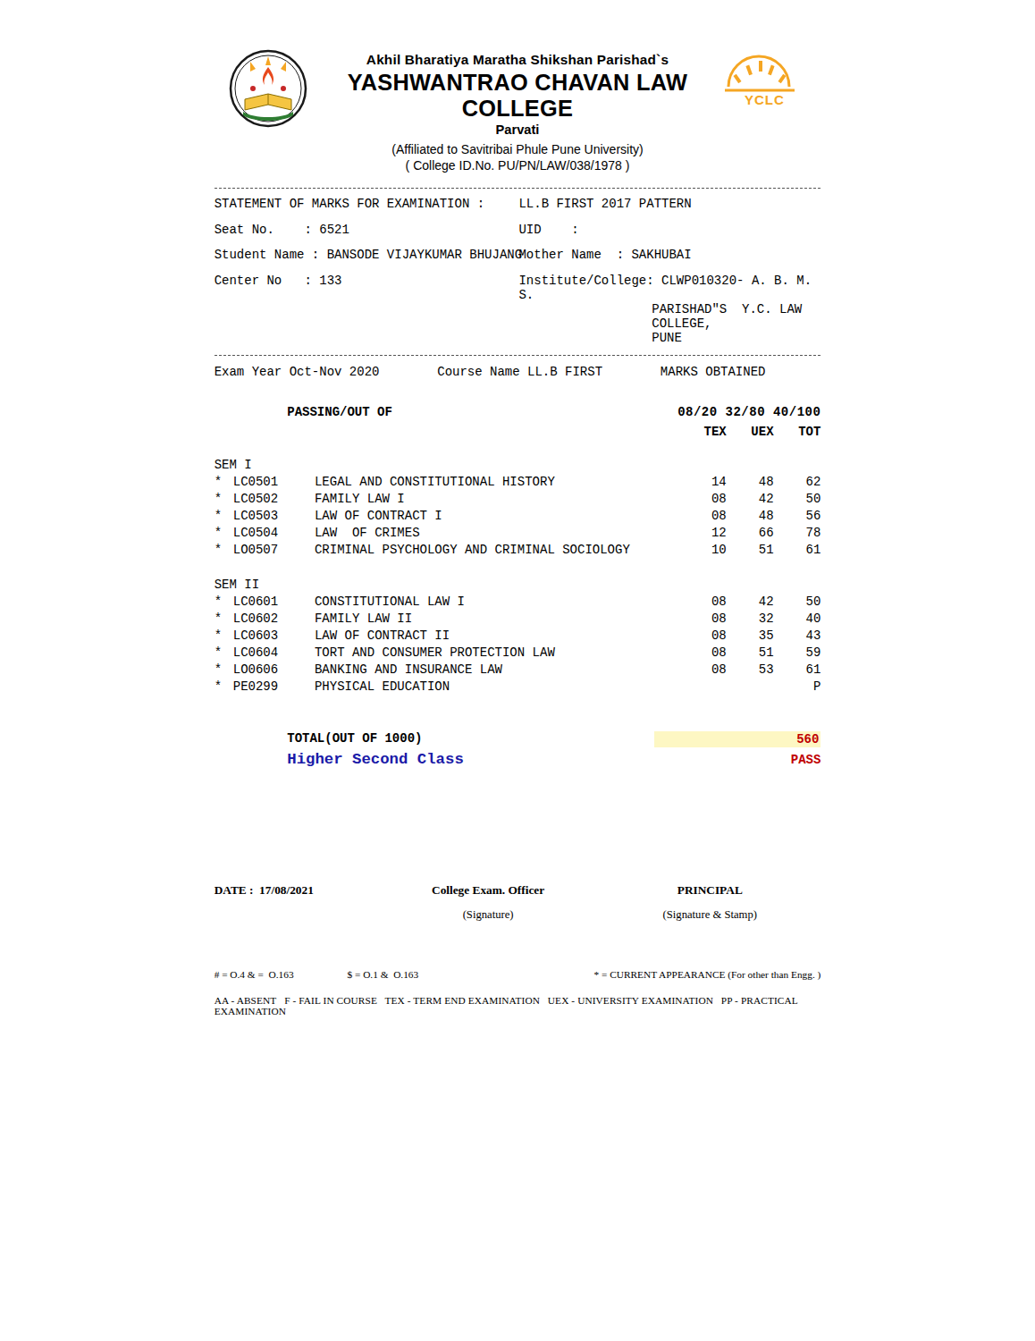Akhil Bharatiya Maratha Shikshan Parishad`s
YASHWANTRAO CHAVAN LAW COLLEGE
Parvati
(Affiliated to Savitribai Phule Pune University)
( College ID.No. PU/PN/LAW/038/1978 )
YCLC
STATEMENT OF MARKS FOR EXAMINATION :
LL.B FIRST 2017 PATTERN
Seat No. : 6521
UID :
Student Name : BANSODE VIJAYKUMAR BHUJANG
Mother Name : SAKHUBAI
Center No : 133
Institute/College: CLWP010320- A. B. M. S.
PARISHAD"S Y.C. LAW COLLEGE,
PUNE
Exam Year Oct-Nov 2020
Course Name LL.B FIRST
MARKS OBTAINED
PASSING/OUT OF
08/20 32/80 40/100
TEX UEX TOT
SEM I
| * | LC0501 | LEGAL AND CONSTITUTIONAL HISTORY | 14 | 48 | 62 |
| * | LC0502 | FAMILY LAW I | 08 | 42 | 50 |
| * | LC0503 | LAW OF CONTRACT I | 08 | 48 | 56 |
| * | LC0504 | LAW OF CRIMES | 12 | 66 | 78 |
| * | LO0507 | CRIMINAL PSYCHOLOGY AND CRIMINAL SOCIOLOGY | 10 | 51 | 61 |
SEM II
| * | LC0601 | CONSTITUTIONAL LAW I | 08 | 42 | 50 |
| * | LC0602 | FAMILY LAW II | 08 | 32 | 40 |
| * | LC0603 | LAW OF CONTRACT II | 08 | 35 | 43 |
| * | LC0604 | TORT AND CONSUMER PROTECTION LAW | 08 | 51 | 59 |
| * | LO0606 | BANKING AND INSURANCE LAW | 08 | 53 | 61 |
| * | PE0299 | PHYSICAL EDUCATION | | | P |
TOTAL(OUT OF 1000)
Higher Second Class
560 PASS
DATE : 17/08/2021
College Exam. Officer
(Signature)
PRINCIPAL
(Signature & Stamp)
# = O.4 & = O.163
$ = O.1 & O.163
* = CURRENT APPEARANCE (For other than Engg. )
AA - ABSENT F - FAIL IN COURSE TEX - TERM END EXAMINATION UEX - UNIVERSITY EXAMINATION PP - PRACTICAL EXAMINATION